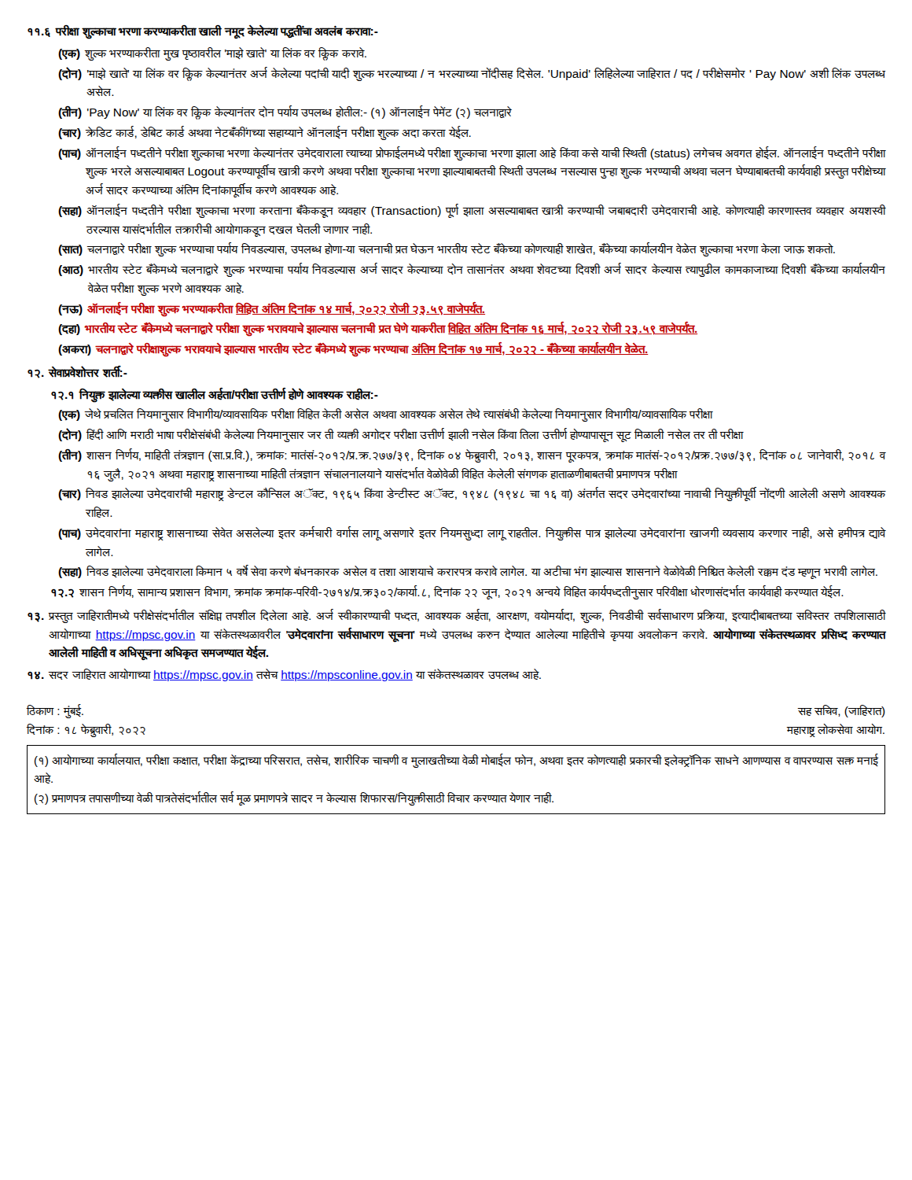११.६
परीक्षा शुल्काचा भरणा करण्याकरीता खाली नमूद केलेल्या पद्धतींचा अवलंब करावा:-
(एक)
शुल्क भरण्याकरीता मुख पृष्ठावरील 'माझे खाते' या लिंक वर क्लिक करावे.
(दोन)
'माझे खाते' या लिंक वर क्लिक केल्यानंतर अर्ज केलेल्या पदांची यादी शुल्क भरल्याच्या / न भरल्याच्या नोंदीसह दिसेल. 'Unpaid' लिहिलेल्या जाहिरात / पद / परीक्षेसमोर ' Pay Now' अशी लिंक उपलब्ध असेल.
(तीन)
'Pay Now' या लिंक वर क्लिक केल्यानंतर दोन पर्याय उपलब्ध होतील:- (१) ऑनलाईन पेमेंट (२) चलनाद्वारे
(चार)
क्रेडिट कार्ड, डेबिट कार्ड अथवा नेटबँकींगच्या सहाय्याने ऑनलाईन परीक्षा शुल्क अदा करता येईल.
(पाच)
ऑनलाईन पध्दतीने परीक्षा शुल्काचा भरणा केल्यानंतर उमेदवाराला त्याच्या प्रोफाईलमध्ये परीक्षा शुल्काचा भरणा झाला आहे किंवा कसे याची स्थिती (status) लगेचच अवगत होईल. ऑनलाईन पध्दतीने परीक्षा शुल्क भरले असल्याबाबत Logout करण्यापूर्वीच खात्री करणे अथवा परीक्षा शुल्काचा भरणा झाल्याबाबतची स्थिती उपलब्ध नसल्यास पुन्हा शुल्क भरण्याची अथवा चलन घेण्याबाबतची कार्यवाही प्रस्तुत परीक्षेच्या अर्ज सादर करण्याच्या अंतिम दिनांकापूर्वीच करणे आवश्यक आहे.
(सहा)
ऑनलाईन पध्दतीने परीक्षा शुल्काचा भरणा करताना बँकेकडून व्यवहार (Transaction) पूर्ण झाला असल्याबाबत खात्री करण्याची जबाबदारी उमेदवाराची आहे. कोणत्याही कारणास्तव व्यवहार अयशस्वी ठरल्यास यासंदर्भातील तक्रारीची आयोगाकडून दखल घेतली जाणार नाही.
(सात)
चलनाद्वारे परीक्षा शुल्क भरण्याचा पर्याय निवडल्यास, उपलब्ध होणा-या चलनाची प्रत घेऊन भारतीय स्टेट बँकेच्या कोणत्याही शाखेत, बँकेच्या कार्यालयीन वेळेत शुल्काचा भरणा केला जाऊ शकतो.
(आठ)
भारतीय स्टेट बँकेमध्ये चलनाद्वारे शुल्क भरण्याचा पर्याय निवडल्यास अर्ज सादर केल्याच्या दोन तासानंतर अथवा शेवटच्या दिवशी अर्ज सादर केल्यास त्यापुढील कामकाजाच्या दिवशी बँकेच्या कार्यालयीन वेळेत परीक्षा शुल्क भरणे आवश्यक आहे.
(नऊ)
ऑनलाईन परीक्षा शुल्क भरण्याकरीता विहित अंतिम दिनांक १४ मार्च, २०२२ रोजी २३.५९ वाजेपर्यंत.
(दहा)
भारतीय स्टेट बँकेमध्ये चलनाद्वारे परीक्षा शुल्क भरावयाचे झाल्यास चलनाची प्रत घेणे याकरीता विहित अंतिम दिनांक १६ मार्च, २०२२ रोजी २३.५९ वाजेपर्यंत.
(अकरा)
चलनाद्वारे परीक्षाशुल्क भरावयाचे झाल्यास भारतीय स्टेट बँकेमध्ये शुल्क भरण्याचा अंतिम दिनांक १७ मार्च, २०२२ - बँकेच्या कार्यालयीन वेळेत.
१२.
सेवाप्रवेशोत्तर शर्ती:-
१२.१
नियुक्त झालेल्या व्यक्तीस खालील अर्हता/परीक्षा उत्तीर्ण होणे आवश्यक राहील:-
(एक)
जेथे प्रचलित नियमानुसार विभागीय/व्यावसायिक परीक्षा विहित केली असेल अथवा आवश्यक असेल तेथे त्यासंबंधी केलेल्या नियमानुसार विभागीय/व्यावसायिक परीक्षा
(दोन)
हिंदी आणि मराठी भाषा परीक्षेसंबंधी केलेल्या नियमानुसार जर ती व्यक्ती अगोदर परीक्षा उत्तीर्ण झाली नसेल किंवा तिला उत्तीर्ण होण्यापासून सूट मिळाली नसेल तर ती परीक्षा
(तीन)
शासन निर्णय, माहिती तंत्रज्ञान (सा.प्र.वि.), क्रमांक: मातंसं-२०१२/प्र.क्र.२७७/३९, दिनांक ०४ फेब्रुवारी, २०१३, शासन पूरकपत्र, क्रमांक मातंसं-२०१२/प्रक्र.२७७/३९, दिनांक ०८ जानेवारी, २०१८ व १६ जुलै, २०२१ अथवा महाराष्ट्र शासनाच्या माहिती तंत्रज्ञान संचालनालयाने यासंदर्भात वेळोवेळी विहित केलेली संगणक हाताळणीबाबतची प्रमाणपत्र परीक्षा
(चार)
निवड झालेल्या उमेदवारांची महाराष्ट्र डेन्टल कौन्सिल अॅक्ट, १९६५ किंवा डेन्टीस्ट अॅक्ट, १९४८ (१९४८ चा १६ वा) अंतर्गत सदर उमेदवारांच्या नावाची नियुक्तीपूर्वी नोंदणी आलेली असणे आवश्यक राहिल.
(पाच)
उमेदवारांना महाराष्ट्र शासनाच्या सेवेत असलेल्या इतर कर्मचारी वर्गास लागू असणारे इतर नियमसुध्दा लागू राहतील. नियुक्तीस पात्र झालेल्या उमेदवारांना खाजगी व्यवसाय करणार नाही, असे हमीपत्र द्यावे लागेल.
(सहा)
निवड झालेल्या उमेदवाराला किमान ५ वर्षे सेवा करणे बंधनकारक असेल व तशा आशयाचे करारपत्र करावे लागेल. या अटीचा भंग झाल्यास शासनाने वेळोवेळी निश्चित केलेली रक्कम दंड म्हणून भरावी लागेल.
१२.२
शासन निर्णय, सामान्य प्रशासन विभाग, क्रमांक क्रमांक-परिवी-२७१४/प्र.क्र३०२/कार्या.८, दिनांक २२ जून, २०२१ अन्वये विहित कार्यपध्दतीनुसार परिवीक्षा धोरणासंदर्भात कार्यवाही करण्यात येईल.
१३.
प्रस्तुत जाहिरातीमध्ये परीक्षेसंदर्भातील संक्षिप्त तपशील दिलेला आहे. अर्ज स्वीकारण्याची पध्दत, आवश्यक अर्हता, आरक्षण, वयोमर्यादा, शुल्क, निवडीची सर्वसाधारण प्रक्रिया, इत्यादीबाबतच्या सविस्तर तपशिलासाठी आयोगाच्या https://mpsc.gov.in या संकेतस्थळावरील 'उमेदवारांना सर्वसाधारण सूचना' मध्ये उपलब्ध करुन देण्यात आलेल्या माहितीचे कृपया अवलोकन करावे. आयोगाच्या संकेतस्थळावर प्रसिध्द करण्यात आलेली माहिती व अधिसूचना अधिकृत समजण्यात येईल.
१४.
सदर जाहिरात आयोगाच्या https://mpsc.gov.in तसेच https://mpsconline.gov.in या संकेतस्थळावर उपलब्ध आहे.
| ठिकाण : मुंबई. | सह सचिव, (जाहिरात) |
| दिनांक : १८ फेब्रुवारी, २०२२ | महाराष्ट्र लोकसेवा आयोग. |
(१) आयोगाच्या कार्यालयात, परीक्षा कक्षात, परीक्षा केंद्राच्या परिसरात, तसेच, शारीरिक चाचणी व मुलाखतीच्या वेळी मोबाईल फोन, अथवा इतर कोणत्याही प्रकारची इलेक्ट्रॉनिक साधने आणण्यास व वापरण्यास सक्त मनाई आहे.
(२) प्रमाणपत्र तपासणीच्या वेळी पात्रतेसंदर्भातील सर्व मूळ प्रमाणपत्रे सादर न केल्यास शिफारस/नियुक्तीसाठी विचार करण्यात येणार नाही.